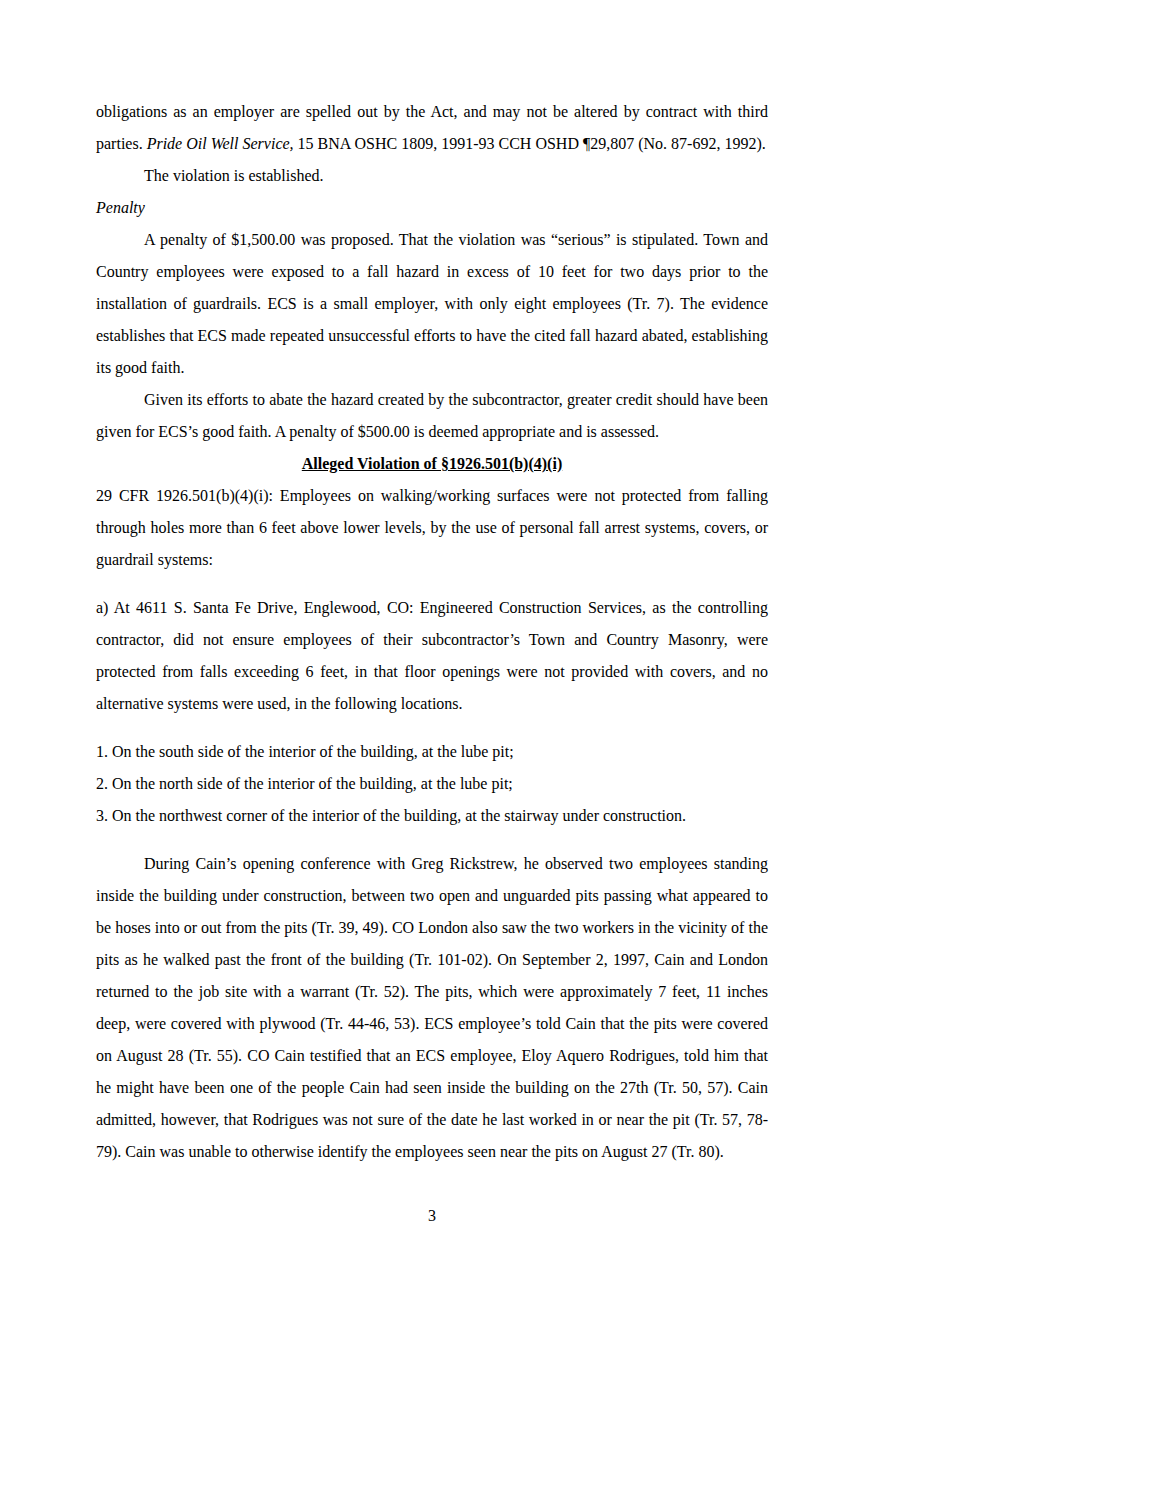obligations as an employer are spelled out by the Act, and may not be altered by contract with third parties. Pride Oil Well Service, 15 BNA OSHC 1809, 1991-93 CCH OSHD ¶29,807 (No. 87-692, 1992).
The violation is established.
Penalty
A penalty of $1,500.00 was proposed. That the violation was “serious” is stipulated. Town and Country employees were exposed to a fall hazard in excess of 10 feet for two days prior to the installation of guardrails. ECS is a small employer, with only eight employees (Tr. 7). The evidence establishes that ECS made repeated unsuccessful efforts to have the cited fall hazard abated, establishing its good faith.
Given its efforts to abate the hazard created by the subcontractor, greater credit should have been given for ECS’s good faith. A penalty of $500.00 is deemed appropriate and is assessed.
Alleged Violation of §1926.501(b)(4)(i)
29 CFR 1926.501(b)(4)(i): Employees on walking/working surfaces were not protected from falling through holes more than 6 feet above lower levels, by the use of personal fall arrest systems, covers, or guardrail systems:
a) At 4611 S. Santa Fe Drive, Englewood, CO: Engineered Construction Services, as the controlling contractor, did not ensure employees of their subcontractor’s Town and Country Masonry, were protected from falls exceeding 6 feet, in that floor openings were not provided with covers, and no alternative systems were used, in the following locations.
1. On the south side of the interior of the building, at the lube pit;
2. On the north side of the interior of the building, at the lube pit;
3. On the northwest corner of the interior of the building, at the stairway under construction.
During Cain’s opening conference with Greg Rickstrew, he observed two employees standing inside the building under construction, between two open and unguarded pits passing what appeared to be hoses into or out from the pits (Tr. 39, 49). CO London also saw the two workers in the vicinity of the pits as he walked past the front of the building (Tr. 101-02). On September 2, 1997, Cain and London returned to the job site with a warrant (Tr. 52). The pits, which were approximately 7 feet, 11 inches deep, were covered with plywood (Tr. 44-46, 53). ECS employee’s told Cain that the pits were covered on August 28 (Tr. 55). CO Cain testified that an ECS employee, Eloy Aquero Rodrigues, told him that he might have been one of the people Cain had seen inside the building on the 27th (Tr. 50, 57). Cain admitted, however, that Rodrigues was not sure of the date he last worked in or near the pit (Tr. 57, 78-79). Cain was unable to otherwise identify the employees seen near the pits on August 27 (Tr. 80).
3